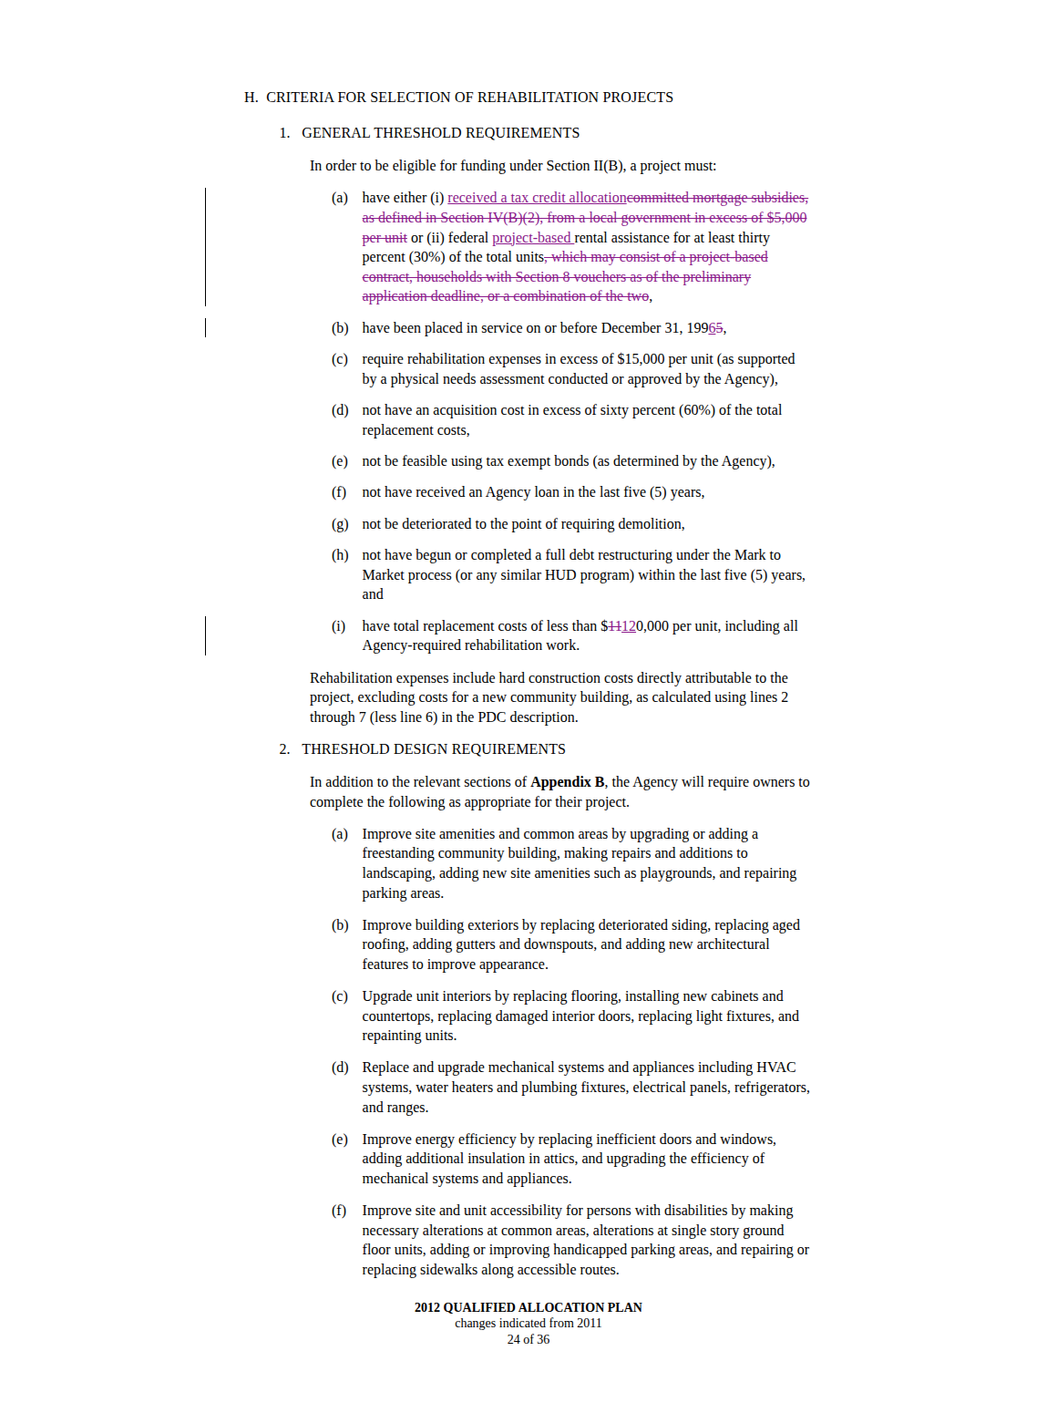H. CRITERIA FOR SELECTION OF REHABILITATION PROJECTS
1. GENERAL THRESHOLD REQUIREMENTS
In order to be eligible for funding under Section II(B), a project must:
(a) have either (i) received a tax credit allocationcommitted mortgage subsidies, as defined in Section IV(B)(2), from a local government in excess of $5,000 per unit or (ii) federal project-based rental assistance for at least thirty percent (30%) of the total units, which may consist of a project-based contract, households with Section 8 vouchers as of the preliminary application deadline, or a combination of the two,
(b) have been placed in service on or before December 31, 19965,
(c) require rehabilitation expenses in excess of $15,000 per unit (as supported by a physical needs assessment conducted or approved by the Agency),
(d) not have an acquisition cost in excess of sixty percent (60%) of the total replacement costs,
(e) not be feasible using tax exempt bonds (as determined by the Agency),
(f) not have received an Agency loan in the last five (5) years,
(g) not be deteriorated to the point of requiring demolition,
(h) not have begun or completed a full debt restructuring under the Mark to Market process (or any similar HUD program) within the last five (5) years, and
(i) have total replacement costs of less than $11120,000 per unit, including all Agency-required rehabilitation work.
Rehabilitation expenses include hard construction costs directly attributable to the project, excluding costs for a new community building, as calculated using lines 2 through 7 (less line 6) in the PDC description.
2. THRESHOLD DESIGN REQUIREMENTS
In addition to the relevant sections of Appendix B, the Agency will require owners to complete the following as appropriate for their project.
(a) Improve site amenities and common areas by upgrading or adding a freestanding community building, making repairs and additions to landscaping, adding new site amenities such as playgrounds, and repairing parking areas.
(b) Improve building exteriors by replacing deteriorated siding, replacing aged roofing, adding gutters and downspouts, and adding new architectural features to improve appearance.
(c) Upgrade unit interiors by replacing flooring, installing new cabinets and countertops, replacing damaged interior doors, replacing light fixtures, and repainting units.
(d) Replace and upgrade mechanical systems and appliances including HVAC systems, water heaters and plumbing fixtures, electrical panels, refrigerators, and ranges.
(e) Improve energy efficiency by replacing inefficient doors and windows, adding additional insulation in attics, and upgrading the efficiency of mechanical systems and appliances.
(f) Improve site and unit accessibility for persons with disabilities by making necessary alterations at common areas, alterations at single story ground floor units, adding or improving handicapped parking areas, and repairing or replacing sidewalks along accessible routes.
2012 QUALIFIED ALLOCATION PLAN
changes indicated from 2011
24 of 36